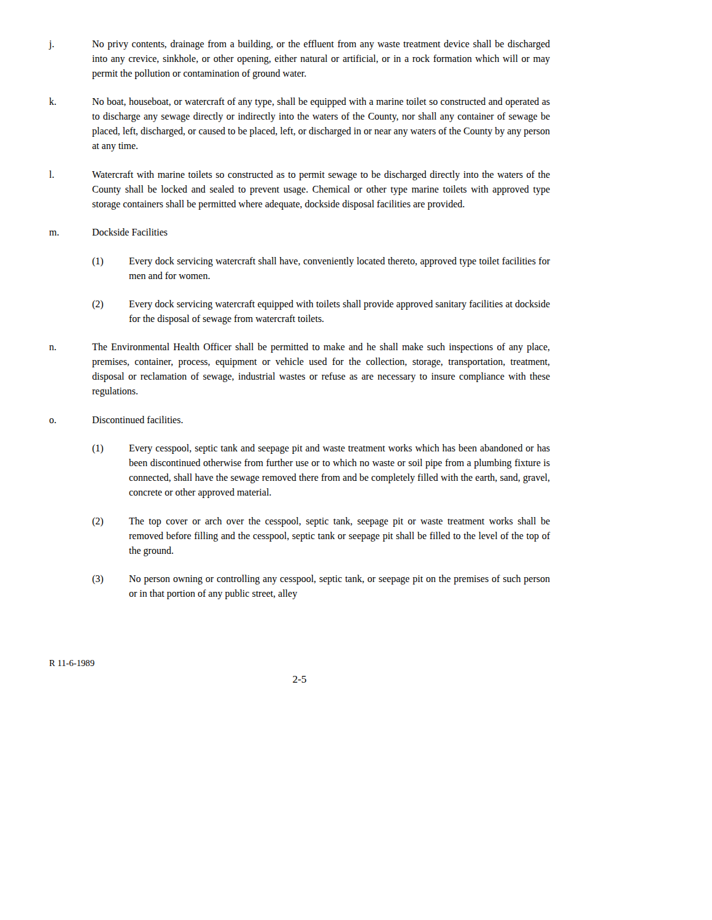j.
No privy contents, drainage from a building, or the effluent from any waste treatment device shall be discharged into any crevice, sinkhole, or other opening, either natural or artificial, or in a rock formation which will or may permit the pollution or contamination of ground water.
k.
No boat, houseboat, or watercraft of any type, shall be equipped with a marine toilet so constructed and operated as to discharge any sewage directly or indirectly into the waters of the County, nor shall any container of sewage be placed, left, discharged, or caused to be placed, left, or discharged in or near any waters of the County by any person at any time.
l.
Watercraft with marine toilets so constructed as to permit sewage to be discharged directly into the waters of the County shall be locked and sealed to prevent usage. Chemical or other type marine toilets with approved type storage containers shall be permitted where adequate, dockside disposal facilities are provided.
m.
Dockside Facilities
(1)
Every dock servicing watercraft shall have, conveniently located thereto, approved type toilet facilities for men and for women.
(2)
Every dock servicing watercraft equipped with toilets shall provide approved sanitary facilities at dockside for the disposal of sewage from watercraft toilets.
n.
The Environmental Health Officer shall be permitted to make and he shall make such inspections of any place, premises, container, process, equipment or vehicle used for the collection, storage, transportation, treatment, disposal or reclamation of sewage, industrial wastes or refuse as are necessary to insure compliance with these regulations.
o.
Discontinued facilities.
(1)
Every cesspool, septic tank and seepage pit and waste treatment works which has been abandoned or has been discontinued otherwise from further use or to which no waste or soil pipe from a plumbing fixture is connected, shall have the sewage removed there from and be completely filled with the earth, sand, gravel, concrete or other approved material.
(2)
The top cover or arch over the cesspool, septic tank, seepage pit or waste treatment works shall be removed before filling and the cesspool, septic tank or seepage pit shall be filled to the level of the top of the ground.
(3)
No person owning or controlling any cesspool, septic tank, or seepage pit on the premises of such person or in that portion of any public street, alley
R 11-6-1989
2-5